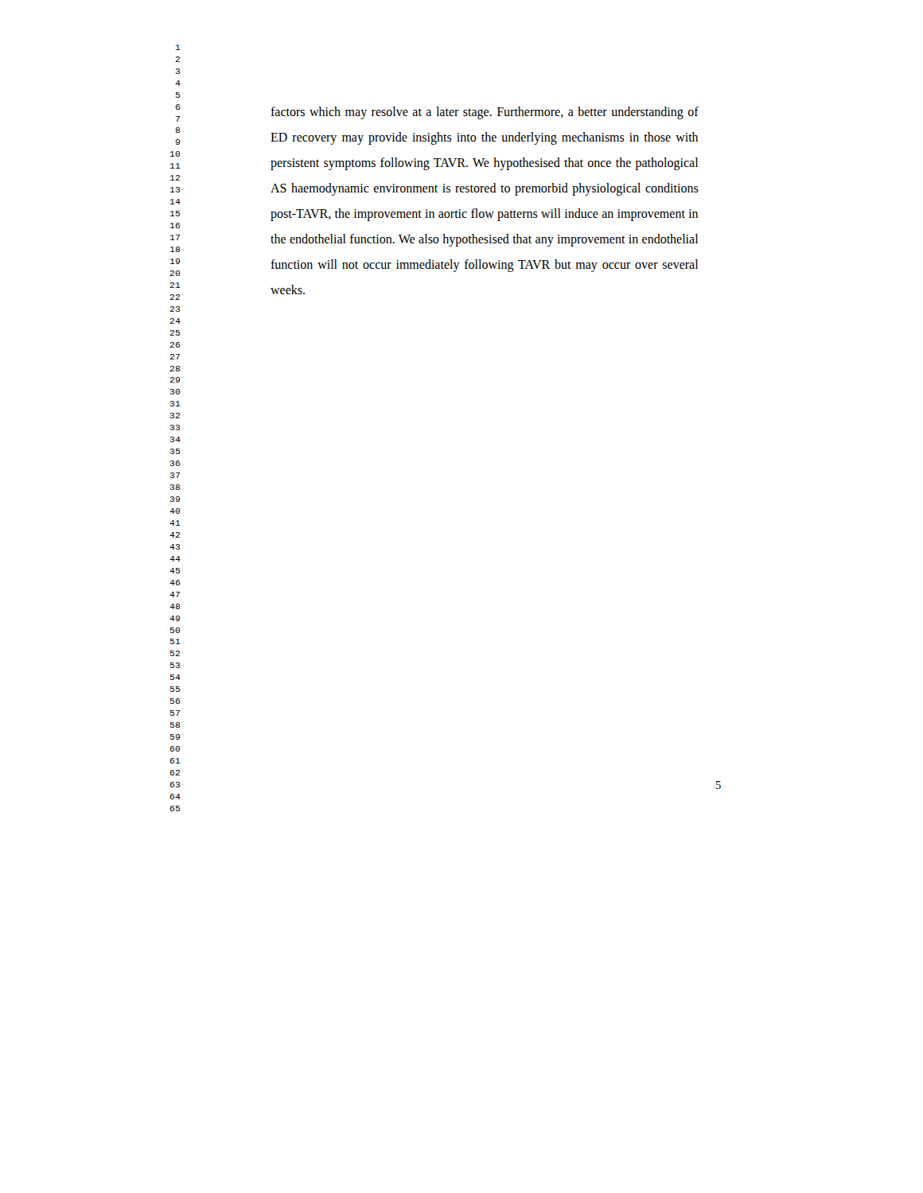12345 678910 1112131415 1617181920 2122232425 2627282930 3132333435 3637383940 4142434445 4647484950 5152535455 5657585960 6162636465
factors which may resolve at a later stage. Furthermore, a better understanding of ED recovery may provide insights into the underlying mechanisms in those with persistent symptoms following TAVR. We hypothesised that once the pathological AS haemodynamic environment is restored to premorbid physiological conditions post-TAVR, the improvement in aortic flow patterns will induce an improvement in the endothelial function. We also hypothesised that any improvement in endothelial function will not occur immediately following TAVR but may occur over several weeks.
5